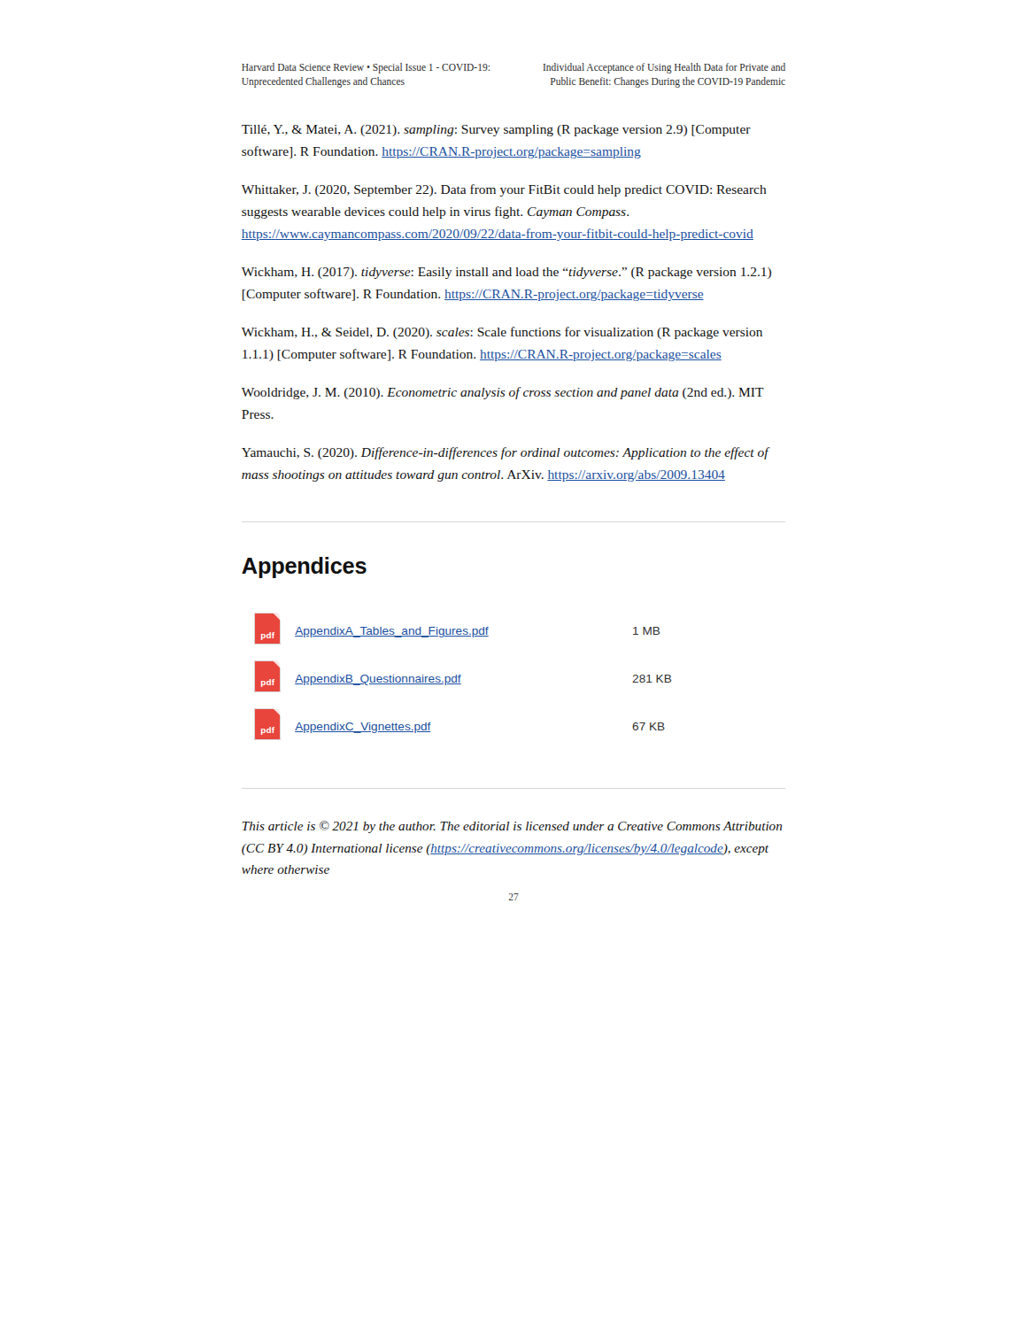Harvard Data Science Review • Special Issue 1 - COVID-19: Unprecedented Challenges and Chances
Individual Acceptance of Using Health Data for Private and Public Benefit: Changes During the COVID-19 Pandemic
Tillé, Y., & Matei, A. (2021). sampling: Survey sampling (R package version 2.9) [Computer software]. R Foundation. https://CRAN.R-project.org/package=sampling
Whittaker, J. (2020, September 22). Data from your FitBit could help predict COVID: Research suggests wearable devices could help in virus fight. Cayman Compass. https://www.caymancompass.com/2020/09/22/data-from-your-fitbit-could-help-predict-covid
Wickham, H. (2017). tidyverse: Easily install and load the “tidyverse.” (R package version 1.2.1) [Computer software]. R Foundation. https://CRAN.R-project.org/package=tidyverse
Wickham, H., & Seidel, D. (2020). scales: Scale functions for visualization (R package version 1.1.1) [Computer software]. R Foundation. https://CRAN.R-project.org/package=scales
Wooldridge, J. M. (2010). Econometric analysis of cross section and panel data (2nd ed.). MIT Press.
Yamauchi, S. (2020). Difference-in-differences for ordinal outcomes: Application to the effect of mass shootings on attitudes toward gun control. ArXiv. https://arxiv.org/abs/2009.13404
Appendices
| pdf | AppendixA_Tables_and_Figures.pdf | 1 MB |
| pdf | AppendixB_Questionnaires.pdf | 281 KB |
| pdf | AppendixC_Vignettes.pdf | 67 KB |
This article is © 2021 by the author. The editorial is licensed under a Creative Commons Attribution (CC BY 4.0) International license (https://creativecommons.org/licenses/by/4.0/legalcode), except where otherwise
27